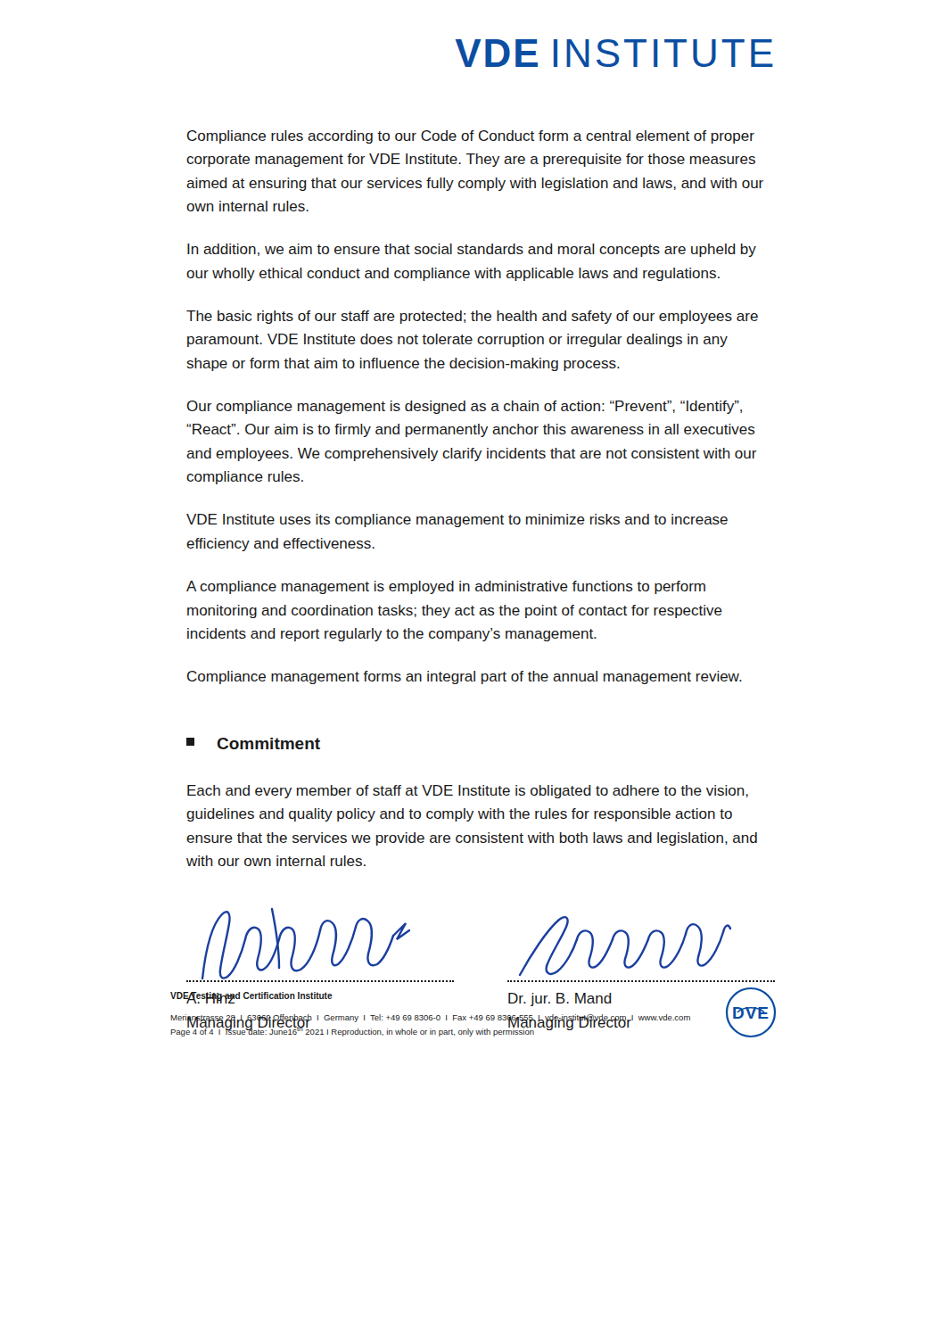VDE INSTITUTE
Compliance rules according to our Code of Conduct form a central element of proper corporate management for VDE Institute. They are a prerequisite for those measures aimed at ensuring that our services fully comply with legislation and laws, and with our own internal rules.
In addition, we aim to ensure that social standards and moral concepts are upheld by our wholly ethical conduct and compliance with applicable laws and regulations.
The basic rights of our staff are protected; the health and safety of our employees are paramount. VDE Institute does not tolerate corruption or irregular dealings in any shape or form that aim to influence the decision-making process.
Our compliance management is designed as a chain of action: “Prevent”, “Identify”, “React”. Our aim is to firmly and permanently anchor this awareness in all executives and employees. We comprehensively clarify incidents that are not consistent with our compliance rules.
VDE Institute uses its compliance management to minimize risks and to increase efficiency and effectiveness.
A compliance management is employed in administrative functions to perform monitoring and coordination tasks; they act as the point of contact for respective incidents and report regularly to the company’s management.
Compliance management forms an integral part of the annual management review.
Commitment
Each and every member of staff at VDE Institute is obligated to adhere to the vision, guidelines and quality policy and to comply with the rules for responsible action to ensure that the services we provide are consistent with both laws and legislation, and with our own internal rules.
A. Hinz
Managing Director
Dr. jur. B. Mand
Managing Director
VDE Testing and Certification Institute
Merianstrasse 28 I 63069 Offenbach I Germany I Tel: +49 69 8306-0 I Fax +49 69 8306-555 I vde-institut@vde.com I www.vde.com
Page 4 of 4 I Issue date: June16th 2021 I Reproduction, in whole or in part, only with permission
DVE